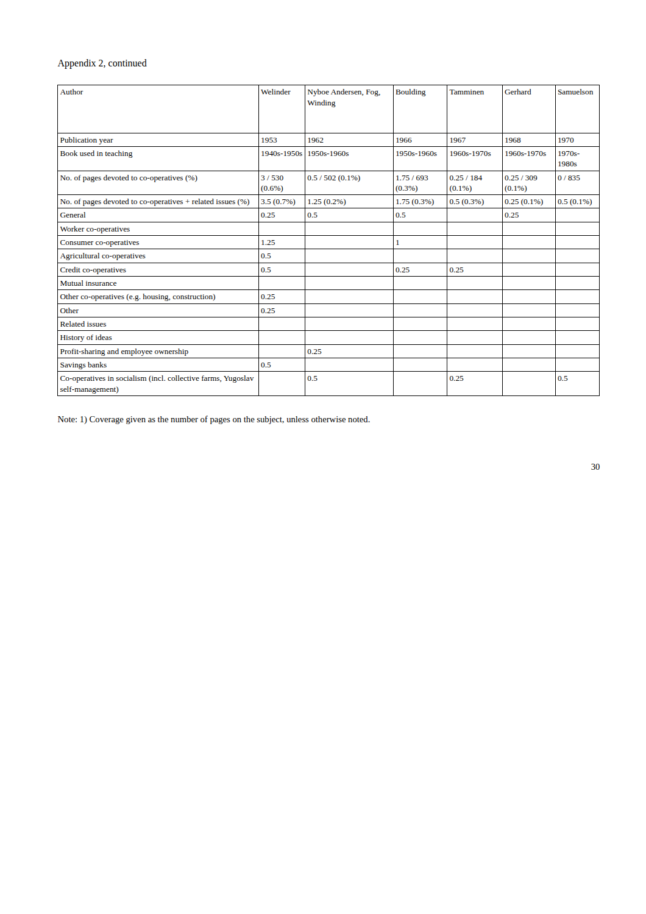Appendix 2, continued
| Author | Welinder | Nyboe Andersen, Fog, Winding | Boulding | Tamminen | Gerhard | Samuelson |
| --- | --- | --- | --- | --- | --- | --- |
| Publication year | 1953 | 1962 | 1966 | 1967 | 1968 | 1970 |
| Book used in teaching | 1940s-1950s | 1950s-1960s | 1950s-1960s | 1960s-1970s | 1960s-1970s | 1970s-1980s |
| No. of pages devoted to co-operatives (%) | 3 / 530 (0.6%) | 0.5 / 502 (0.1%) | 1.75 / 693 (0.3%) | 0.25 / 184 (0.1%) | 0.25 / 309 (0.1%) | 0 / 835 |
| No. of pages devoted to co-operatives + related issues (%) | 3.5 (0.7%) | 1.25 (0.2%) | 1.75 (0.3%) | 0.5 (0.3%) | 0.25 (0.1%) | 0.5 (0.1%) |
| General | 0.25 | 0.5 | 0.5 | | 0.25 | |
| Worker co-operatives | | | | | | |
| Consumer co-operatives | 1.25 | | 1 | | | |
| Agricultural co-operatives | 0.5 | | | | | |
| Credit co-operatives | 0.5 | | 0.25 | 0.25 | | |
| Mutual insurance | | | | | | |
| Other co-operatives (e.g. housing, construction) | 0.25 | | | | | |
| Other | 0.25 | | | | | |
| Related issues | | | | | | |
| History of ideas | | | | | | |
| Profit-sharing and employee ownership | | 0.25 | | | | |
| Savings banks | 0.5 | | | | | |
| Co-operatives in socialism (incl. collective farms, Yugoslav self-management) | | 0.5 | | 0.25 | | 0.5 |
Note: 1) Coverage given as the number of pages on the subject, unless otherwise noted.
30